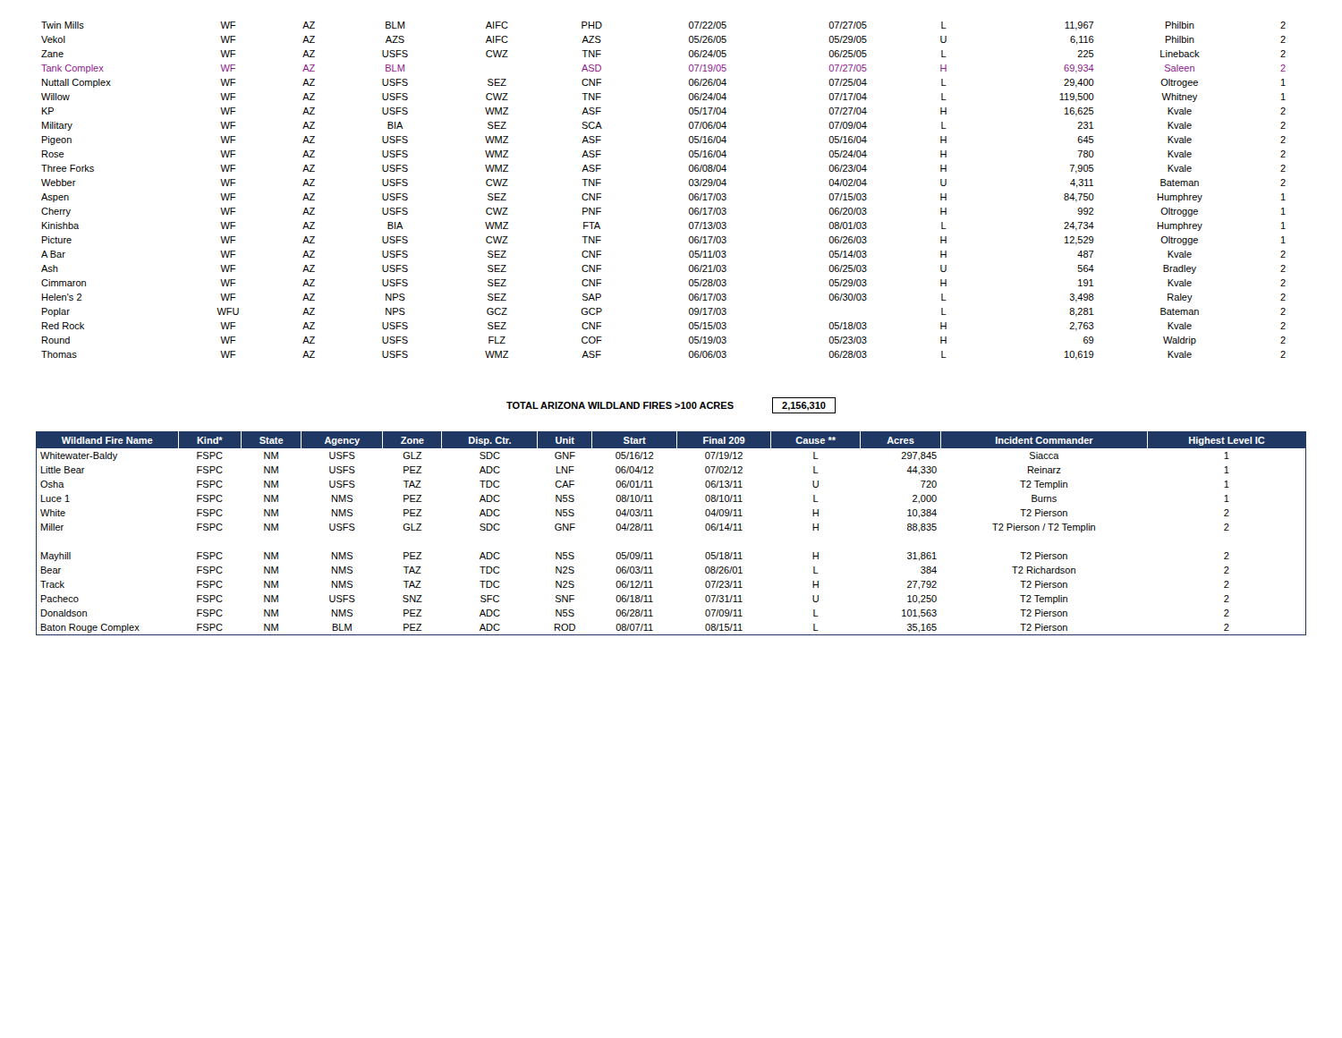| Twin Mills | WF | AZ | BLM | AIFC | PHD | 07/22/05 | 07/27/05 | L | 11,967 | Philbin | 2 |
| Vekol | WF | AZ | AZS | AIFC | AZS | 05/26/05 | 05/29/05 | U | 6,116 | Philbin | 2 |
| Zane | WF | AZ | USFS | CWZ | TNF | 06/24/05 | 06/25/05 | L | 225 | Lineback | 2 |
| Tank Complex | WF | AZ | BLM | | ASD | 07/19/05 | 07/27/05 | H | 69,934 | Saleen | 2 |
| Nuttall Complex | WF | AZ | USFS | SEZ | CNF | 06/26/04 | 07/25/04 | L | 29,400 | Oltrogee | 1 |
| Willow | WF | AZ | USFS | CWZ | TNF | 06/24/04 | 07/17/04 | L | 119,500 | Whitney | 1 |
| KP | WF | AZ | USFS | WMZ | ASF | 05/17/04 | 07/27/04 | H | 16,625 | Kvale | 2 |
| Military | WF | AZ | BIA | SEZ | SCA | 07/06/04 | 07/09/04 | L | 231 | Kvale | 2 |
| Pigeon | WF | AZ | USFS | WMZ | ASF | 05/16/04 | 05/16/04 | H | 645 | Kvale | 2 |
| Rose | WF | AZ | USFS | WMZ | ASF | 05/16/04 | 05/24/04 | H | 780 | Kvale | 2 |
| Three Forks | WF | AZ | USFS | WMZ | ASF | 06/08/04 | 06/23/04 | H | 7,905 | Kvale | 2 |
| Webber | WF | AZ | USFS | CWZ | TNF | 03/29/04 | 04/02/04 | U | 4,311 | Bateman | 2 |
| Aspen | WF | AZ | USFS | SEZ | CNF | 06/17/03 | 07/15/03 | H | 84,750 | Humphrey | 1 |
| Cherry | WF | AZ | USFS | CWZ | PNF | 06/17/03 | 06/20/03 | H | 992 | Oltrogge | 1 |
| Kinishba | WF | AZ | BIA | WMZ | FTA | 07/13/03 | 08/01/03 | L | 24,734 | Humphrey | 1 |
| Picture | WF | AZ | USFS | CWZ | TNF | 06/17/03 | 06/26/03 | H | 12,529 | Oltrogge | 1 |
| A Bar | WF | AZ | USFS | SEZ | CNF | 05/11/03 | 05/14/03 | H | 487 | Kvale | 2 |
| Ash | WF | AZ | USFS | SEZ | CNF | 06/21/03 | 06/25/03 | U | 564 | Bradley | 2 |
| Cimmaron | WF | AZ | USFS | SEZ | CNF | 05/28/03 | 05/29/03 | H | 191 | Kvale | 2 |
| Helen's 2 | WF | AZ | NPS | SEZ | SAP | 06/17/03 | 06/30/03 | L | 3,498 | Raley | 2 |
| Poplar | WFU | AZ | NPS | GCZ | GCP | 09/17/03 | | L | 8,281 | Bateman | 2 |
| Red Rock | WF | AZ | USFS | SEZ | CNF | 05/15/03 | 05/18/03 | H | 2,763 | Kvale | 2 |
| Round | WF | AZ | USFS | FLZ | COF | 05/19/03 | 05/23/03 | H | 69 | Waldrip | 2 |
| Thomas | WF | AZ | USFS | WMZ | ASF | 06/06/03 | 06/28/03 | L | 10,619 | Kvale | 2 |
TOTAL ARIZONA WILDLAND FIRES >100 ACRES 2,156,310
| Wildland Fire Name | Kind* | State | Agency | Zone | Disp. Ctr. | Unit | Start | Final 209 | Cause ** | Acres | Incident Commander | Highest Level IC |
| --- | --- | --- | --- | --- | --- | --- | --- | --- | --- | --- | --- | --- |
| Whitewater-Baldy | FSPC | NM | USFS | GLZ | SDC | GNF | 05/16/12 | 07/19/12 | L | 297,845 | Siacca | 1 |
| Little Bear | FSPC | NM | USFS | PEZ | ADC | LNF | 06/04/12 | 07/02/12 | L | 44,330 | Reinarz | 1 |
| Osha | FSPC | NM | USFS | TAZ | TDC | CAF | 06/01/11 | 06/13/11 | U | 720 | T2 Templin | 1 |
| Luce 1 | FSPC | NM | NMS | PEZ | ADC | N5S | 08/10/11 | 08/10/11 | L | 2,000 | Burns | 1 |
| White | FSPC | NM | NMS | PEZ | ADC | N5S | 04/03/11 | 04/09/11 | H | 10,384 | T2 Pierson | 2 |
| Miller | FSPC | NM | USFS | GLZ | SDC | GNF | 04/28/11 | 06/14/11 | H | 88,835 | T2 Pierson / T2 Templin | 2 |
| Mayhill | FSPC | NM | NMS | PEZ | ADC | N5S | 05/09/11 | 05/18/11 | H | 31,861 | T2 Pierson | 2 |
| Bear | FSPC | NM | NMS | TAZ | TDC | N2S | 06/03/11 | 08/26/01 | L | 384 | T2 Richardson | 2 |
| Track | FSPC | NM | NMS | TAZ | TDC | N2S | 06/12/11 | 07/23/11 | H | 27,792 | T2 Pierson | 2 |
| Pacheco | FSPC | NM | USFS | SNZ | SFC | SNF | 06/18/11 | 07/31/11 | U | 10,250 | T2 Templin | 2 |
| Donaldson | FSPC | NM | NMS | PEZ | ADC | N5S | 06/28/11 | 07/09/11 | L | 101,563 | T2 Pierson | 2 |
| Baton Rouge Complex | FSPC | NM | BLM | PEZ | ADC | ROD | 08/07/11 | 08/15/11 | L | 35,165 | T2 Pierson | 2 |